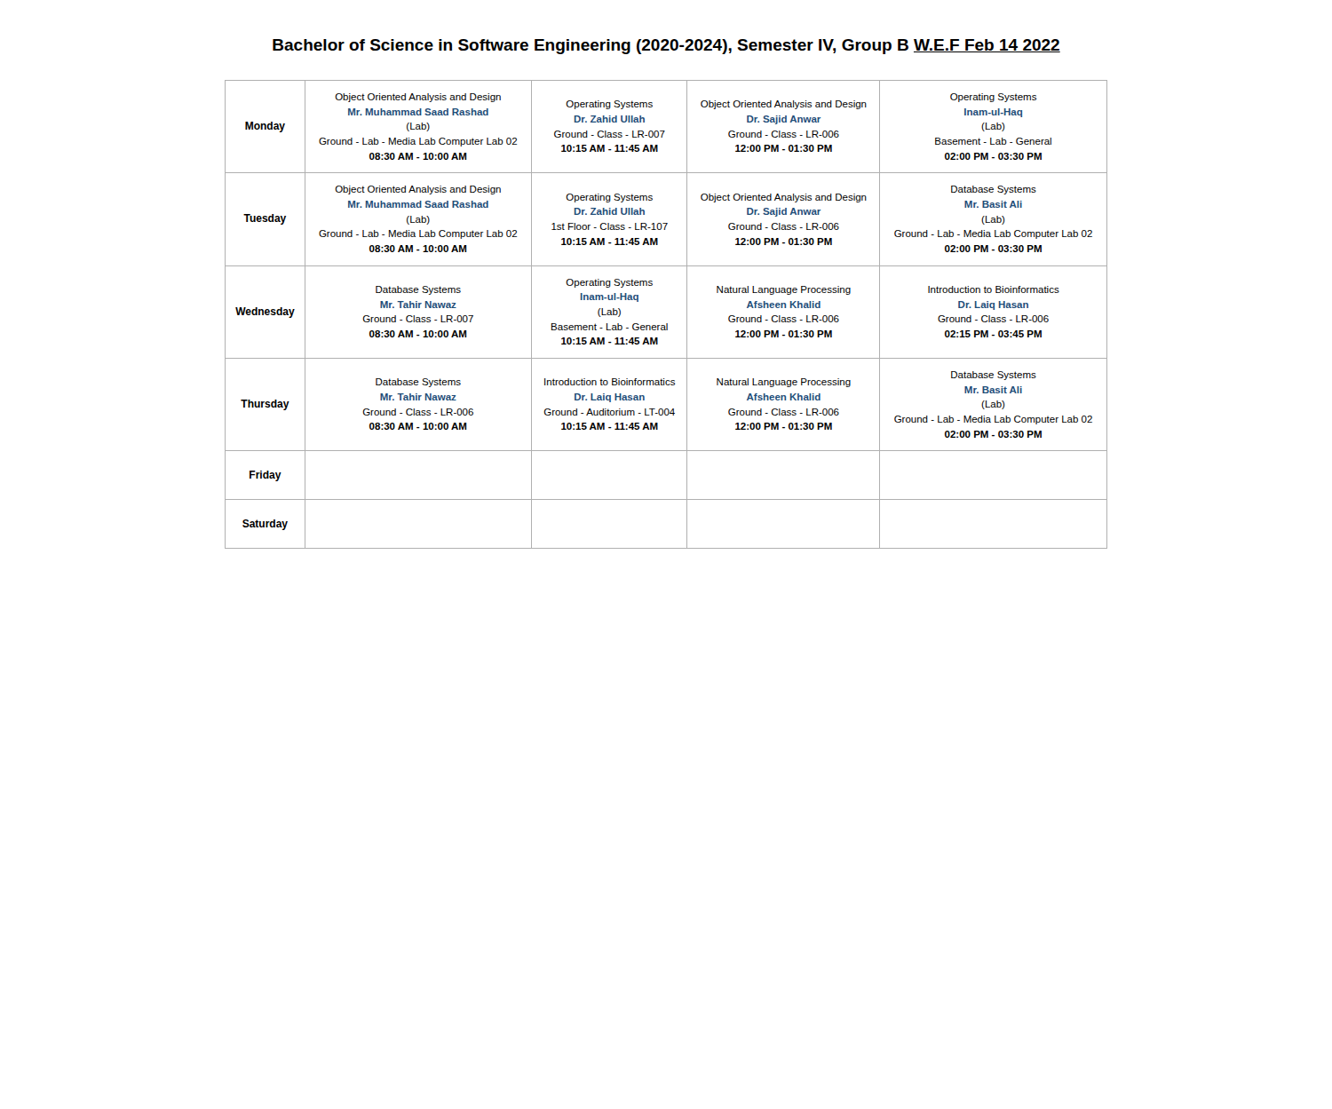Bachelor of Science in Software Engineering (2020-2024), Semester IV, Group B W.E.F Feb 14 2022
| Monday | Object Oriented Analysis and Design Mr. Muhammad Saad Rashad (Lab) Ground - Lab - Media Lab Computer Lab 02 08:30 AM - 10:00 AM | Operating Systems Dr. Zahid Ullah Ground - Class - LR-007 10:15 AM - 11:45 AM | Object Oriented Analysis and Design Dr. Sajid Anwar Ground - Class - LR-006 12:00 PM - 01:30 PM | Operating Systems Inam-ul-Haq (Lab) Basement - Lab - General 02:00 PM - 03:30 PM |
| Tuesday | Object Oriented Analysis and Design Mr. Muhammad Saad Rashad (Lab) Ground - Lab - Media Lab Computer Lab 02 08:30 AM - 10:00 AM | Operating Systems Dr. Zahid Ullah 1st Floor - Class - LR-107 10:15 AM - 11:45 AM | Object Oriented Analysis and Design Dr. Sajid Anwar Ground - Class - LR-006 12:00 PM - 01:30 PM | Database Systems Mr. Basit Ali (Lab) Ground - Lab - Media Lab Computer Lab 02 02:00 PM - 03:30 PM |
| Wednesday | Database Systems Mr. Tahir Nawaz Ground - Class - LR-007 08:30 AM - 10:00 AM | Operating Systems Inam-ul-Haq (Lab) Basement - Lab - General 10:15 AM - 11:45 AM | Natural Language Processing Afsheen Khalid Ground - Class - LR-006 12:00 PM - 01:30 PM | Introduction to Bioinformatics Dr. Laiq Hasan Ground - Class - LR-006 02:15 PM - 03:45 PM |
| Thursday | Database Systems Mr. Tahir Nawaz Ground - Class - LR-006 08:30 AM - 10:00 AM | Introduction to Bioinformatics Dr. Laiq Hasan Ground - Auditorium - LT-004 10:15 AM - 11:45 AM | Natural Language Processing Afsheen Khalid Ground - Class - LR-006 12:00 PM - 01:30 PM | Database Systems Mr. Basit Ali (Lab) Ground - Lab - Media Lab Computer Lab 02 02:00 PM - 03:30 PM |
| Friday | | | | |
| Saturday | | | | |